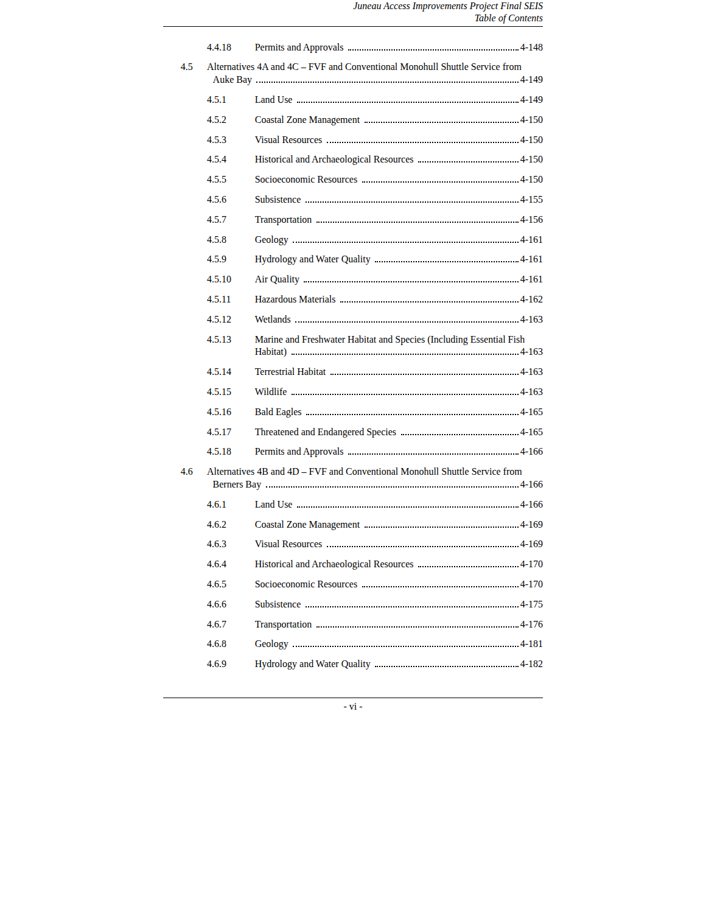Juneau Access Improvements Project Final SEIS
Table of Contents
4.4.18 Permits and Approvals 4-148
4.5 Alternatives 4A and 4C – FVF and Conventional Monohull Shuttle Service from
Auke Bay 4-149
4.5.1 Land Use 4-149
4.5.2 Coastal Zone Management 4-150
4.5.3 Visual Resources 4-150
4.5.4 Historical and Archaeological Resources 4-150
4.5.5 Socioeconomic Resources 4-150
4.5.6 Subsistence 4-155
4.5.7 Transportation 4-156
4.5.8 Geology 4-161
4.5.9 Hydrology and Water Quality 4-161
4.5.10 Air Quality 4-161
4.5.11 Hazardous Materials 4-162
4.5.12 Wetlands 4-163
4.5.13 Marine and Freshwater Habitat and Species (Including Essential Fish
Habitat) 4-163
4.5.14 Terrestrial Habitat 4-163
4.5.15 Wildlife 4-163
4.5.16 Bald Eagles 4-165
4.5.17 Threatened and Endangered Species 4-165
4.5.18 Permits and Approvals 4-166
4.6 Alternatives 4B and 4D – FVF and Conventional Monohull Shuttle Service from
Berners Bay 4-166
4.6.1 Land Use 4-166
4.6.2 Coastal Zone Management 4-169
4.6.3 Visual Resources 4-169
4.6.4 Historical and Archaeological Resources 4-170
4.6.5 Socioeconomic Resources 4-170
4.6.6 Subsistence 4-175
4.6.7 Transportation 4-176
4.6.8 Geology 4-181
4.6.9 Hydrology and Water Quality 4-182
- vi -